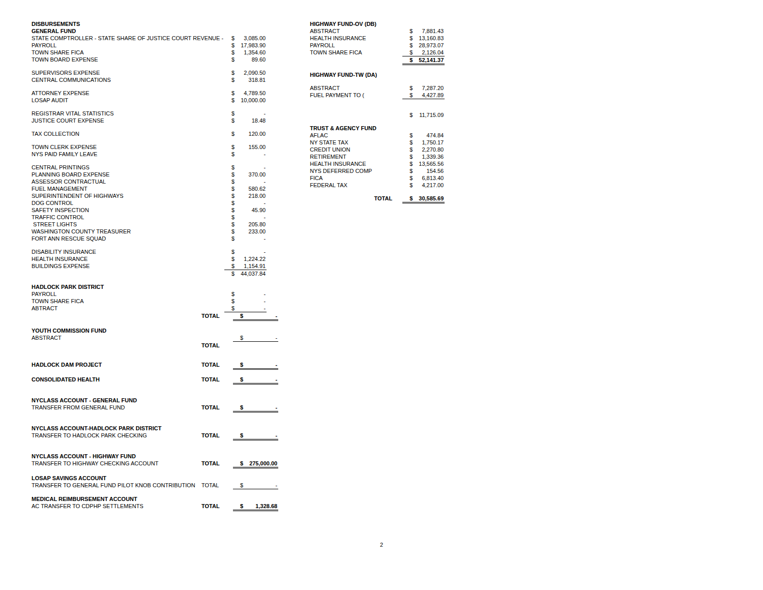| DISBURSEMENTS | | |
| GENERAL FUND | | |
| STATE COMPTROLLER - STATE SHARE OF JUSTICE COURT REVENUE - | $ | 3,085.00 |
| PAYROLL | $ | 17,983.90 |
| TOWN SHARE FICA | $ | 1,354.60 |
| TOWN BOARD EXPENSE | $ | 89.60 |
| SUPERVISORS EXPENSE | $ | 2,090.50 |
| CENTRAL COMMUNICATIONS | $ | 318.81 |
| ATTORNEY EXPENSE | $ | 4,789.50 |
| LOSAP AUDIT | $ | 10,000.00 |
| REGISTRAR VITAL STATISTICS | $ | - |
| JUSTICE COURT EXPENSE | $ | 18.48 |
| TAX COLLECTION | $ | 120.00 |
| TOWN CLERK EXPENSE | $ | 155.00 |
| NYS PAID FAMILY LEAVE | $ | - |
| CENTRAL PRINTINGS | $ | - |
| PLANNING BOARD EXPENSE | $ | 370.00 |
| ASSESSOR CONTRACTUAL | $ | - |
| FUEL MANAGEMENT | $ | 580.62 |
| SUPERINTENDENT OF HIGHWAYS | $ | 218.00 |
| DOG CONTROL | $ | - |
| SAFETY INSPECTION | $ | 45.90 |
| TRAFFIC CONTROL | $ | - |
| STREET LIGHTS | $ | 205.80 |
| WASHINGTON COUNTY TREASURER | $ | 233.00 |
| FORT ANN RESCUE SQUAD | $ | - |
| DISABILITY INSURANCE | $ | - |
| HEALTH INSURANCE | $ | 1,224.22 |
| BUILDINGS EXPENSE | $ | 1,154.91 |
| | $ | 44,037.84 |
| HADLOCK PARK DISTRICT | | |
| PAYROLL | $ | - |
| TOWN SHARE FICA | $ | - |
| ABTRACT | $ | - |
| | TOTAL | $ | - |
| YOUTH COMMISSION FUND | | | |
| ABSTRACT | | $ | - |
| | TOTAL | | |
| HADLOCK DAM PROJECT | TOTAL | $ | - |
| CONSOLIDATED HEALTH | TOTAL | $ | - |
| NYCLASS ACCOUNT - GENERAL FUND | | | |
| TRANSFER FROM GENERAL FUND | TOTAL | $ | - |
| NYCLASS ACCOUNT-HADLOCK PARK DISTRICT | | | |
| TRANSFER TO HADLOCK PARK CHECKING | TOTAL | $ | - |
| NYCLASS ACCOUNT - HIGHWAY FUND | | | |
| TRANSFER TO HIGHWAY CHECKING ACCOUNT | TOTAL | $ | 275,000.00 |
| LOSAP SAVINGS ACCOUNT | | | |
| TRANSFER TO GENERAL FUND PILOT KNOB CONTRIBUTION | TOTAL | $ | - |
| MEDICAL REIMBURSEMENT ACCOUNT | | | |
| AC TRANSFER TO CDPHP SETTLEMENTS | TOTAL | $ | 1,328.68 |
| HIGHWAY FUND-OV (DB) | | |
| ABSTRACT | $ | 7,881.43 |
| HEALTH INSURANCE | $ | 13,160.83 |
| PAYROLL | $ | 28,973.07 |
| TOWN SHARE FICA | $ | 2,126.04 |
| | $ | 52,141.37 |
| HIGHWAY FUND-TW (DA) | | |
| ABSTRACT | $ | 7,287.20 |
| FUEL PAYMENT TO ( | $ | 4,427.89 |
| | $ | 11,715.09 |
| TRUST & AGENCY FUND | | |
| AFLAC | $ | 474.84 |
| NY STATE TAX | $ | 1,750.17 |
| CREDIT UNION | $ | 2,270.80 |
| RETIREMENT | $ | 1,339.36 |
| HEALTH INSURANCE | $ | 13,565.56 |
| NYS DEFERRED COMP | $ | 154.56 |
| FICA | $ | 6,813.40 |
| FEDERAL TAX | $ | 4,217.00 |
| TOTAL | $ | 30,585.69 |
2